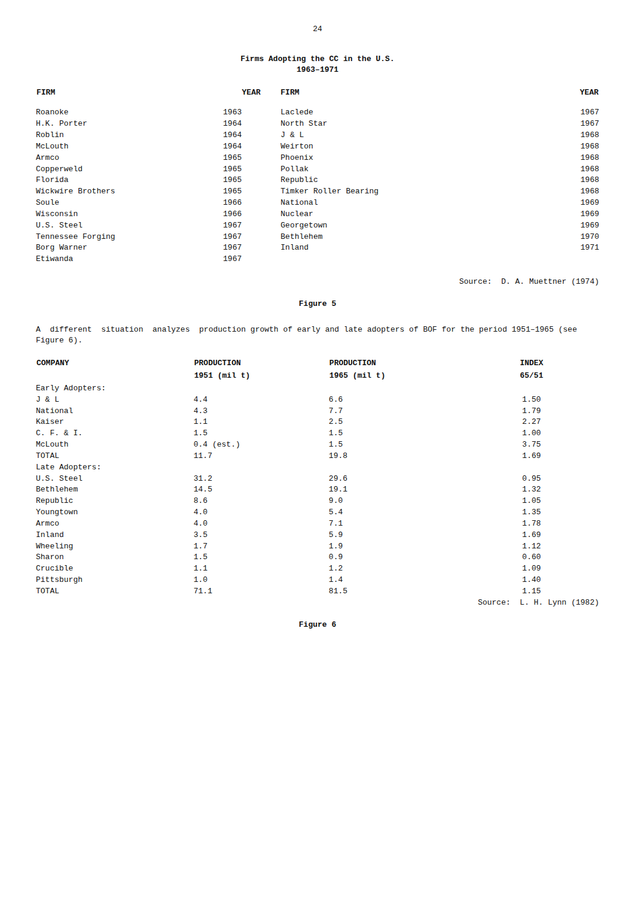24
Firms Adopting the CC in the U.S.
1963–1971
| FIRM | YEAR | FIRM | YEAR |
| --- | --- | --- | --- |
| Roanoke | 1963 | Laclede | 1967 |
| H.K. Porter | 1964 | North Star | 1967 |
| Roblin | 1964 | J & L | 1968 |
| McLouth | 1964 | Weirton | 1968 |
| Armco | 1965 | Phoenix | 1968 |
| Copperweld | 1965 | Pollak | 1968 |
| Florida | 1965 | Republic | 1968 |
| Wickwire Brothers | 1965 | Timker Roller Bearing | 1968 |
| Soule | 1966 | National | 1969 |
| Wisconsin | 1966 | Nuclear | 1969 |
| U.S. Steel | 1967 | Georgetown | 1969 |
| Tennessee Forging | 1967 | Bethlehem | 1970 |
| Borg Warner | 1967 | Inland | 1971 |
| Etiwanda | 1967 | | |
Source: D. A. Muettner (1974)
Figure 5
A different situation analyzes production growth of early and late adopters of BOF for the period 1951–1965 (see Figure 6).
| COMPANY | PRODUCTION | PRODUCTION | INDEX |
| --- | --- | --- | --- |
| | 1951 (mil t) | 1965 (mil t) | 65/51 |
| Early Adopters: | | | |
| J & L | 4.4 | 6.6 | 1.50 |
| National | 4.3 | 7.7 | 1.79 |
| Kaiser | 1.1 | 2.5 | 2.27 |
| C. F. & I. | 1.5 | 1.5 | 1.00 |
| McLouth | 0.4 (est.) | 1.5 | 3.75 |
| TOTAL | 11.7 | 19.8 | 1.69 |
| Late Adopters: | | | |
| U.S. Steel | 31.2 | 29.6 | 0.95 |
| Bethlehem | 14.5 | 19.1 | 1.32 |
| Republic | 8.6 | 9.0 | 1.05 |
| Youngtown | 4.0 | 5.4 | 1.35 |
| Armco | 4.0 | 7.1 | 1.78 |
| Inland | 3.5 | 5.9 | 1.69 |
| Wheeling | 1.7 | 1.9 | 1.12 |
| Sharon | 1.5 | 0.9 | 0.60 |
| Crucible | 1.1 | 1.2 | 1.09 |
| Pittsburgh | 1.0 | 1.4 | 1.40 |
| TOTAL | 71.1 | 81.5 | 1.15 |
| Source: L. H. Lynn (1982) |
Figure 6